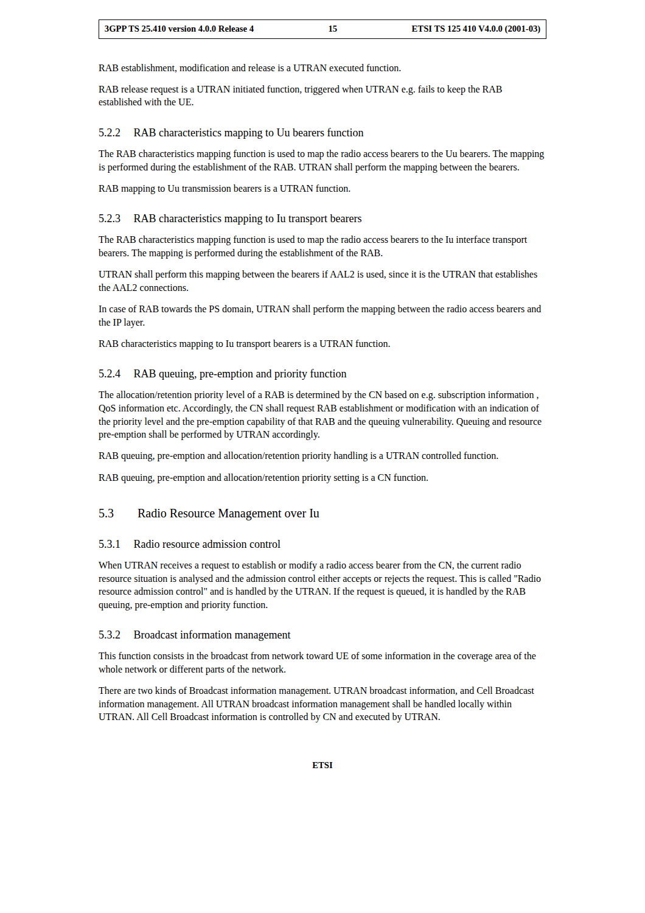3GPP TS 25.410 version 4.0.0 Release 4 15 ETSI TS 125 410 V4.0.0 (2001-03)
RAB establishment, modification and release is a UTRAN executed function.
RAB release request is a UTRAN initiated function, triggered when UTRAN e.g. fails to keep the RAB established with the UE.
5.2.2 RAB characteristics mapping to Uu bearers function
The RAB characteristics mapping function is used to map the radio access bearers to the Uu bearers. The mapping is performed during the establishment of the RAB. UTRAN shall perform the mapping between the bearers.
RAB mapping to Uu transmission bearers is a UTRAN function.
5.2.3 RAB characteristics mapping to Iu transport bearers
The RAB characteristics mapping function is used to map the radio access bearers to the Iu interface transport bearers. The mapping is performed during the establishment of the RAB.
UTRAN shall perform this mapping between the bearers if AAL2 is used, since it is the UTRAN that establishes the AAL2 connections.
In case of RAB towards the PS domain, UTRAN shall perform the mapping between the radio access bearers and the IP layer.
RAB characteristics mapping to Iu transport bearers is a UTRAN function.
5.2.4 RAB queuing, pre-emption and priority function
The allocation/retention priority level of a RAB is determined by the CN based on e.g. subscription information , QoS information etc. Accordingly, the CN shall request RAB establishment or modification with an indication of the priority level and the pre-emption capability of that RAB and the queuing vulnerability. Queuing and resource pre-emption shall be performed by UTRAN accordingly.
RAB queuing, pre-emption and allocation/retention priority handling is a UTRAN controlled function.
RAB queuing, pre-emption and allocation/retention priority setting is a CN function.
5.3 Radio Resource Management over Iu
5.3.1 Radio resource admission control
When UTRAN receives a request to establish or modify a radio access bearer from the CN, the current radio resource situation is analysed and the admission control either accepts or rejects the request. This is called "Radio resource admission control" and is handled by the UTRAN. If the request is queued, it is handled by the RAB queuing, pre-emption and priority function.
5.3.2 Broadcast information management
This function consists in the broadcast from network toward UE of some information in the coverage area of the whole network or different parts of the network.
There are two kinds of Broadcast information management. UTRAN broadcast information, and Cell Broadcast information management. All UTRAN broadcast information management shall be handled locally within UTRAN. All Cell Broadcast information is controlled by CN and executed by UTRAN.
ETSI